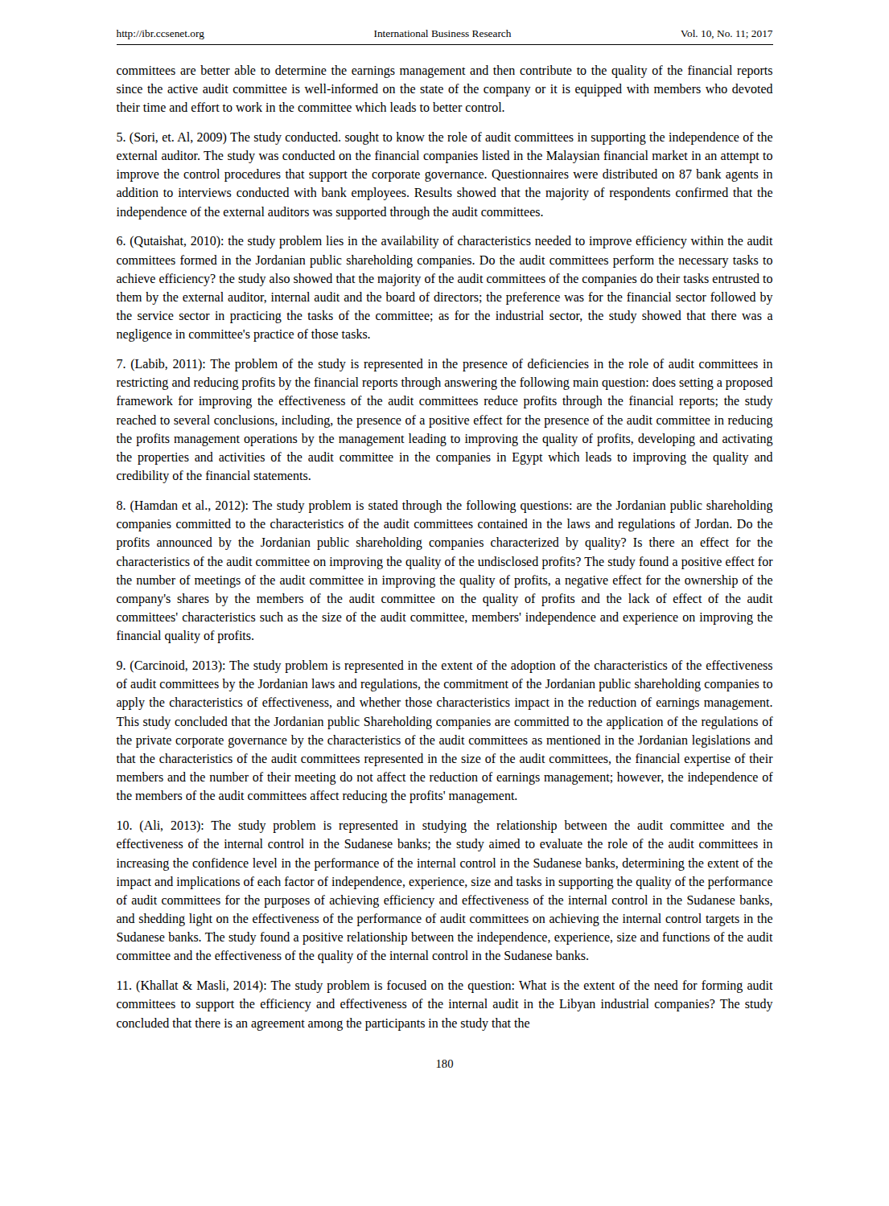http://ibr.ccsenet.org International Business Research Vol. 10, No. 11; 2017
committees are better able to determine the earnings management and then contribute to the quality of the financial reports since the active audit committee is well-informed on the state of the company or it is equipped with members who devoted their time and effort to work in the committee which leads to better control.
5. (Sori, et. Al, 2009) The study conducted. sought to know the role of audit committees in supporting the independence of the external auditor. The study was conducted on the financial companies listed in the Malaysian financial market in an attempt to improve the control procedures that support the corporate governance. Questionnaires were distributed on 87 bank agents in addition to interviews conducted with bank employees. Results showed that the majority of respondents confirmed that the independence of the external auditors was supported through the audit committees.
6. (Qutaishat, 2010): the study problem lies in the availability of characteristics needed to improve efficiency within the audit committees formed in the Jordanian public shareholding companies. Do the audit committees perform the necessary tasks to achieve efficiency? the study also showed that the majority of the audit committees of the companies do their tasks entrusted to them by the external auditor, internal audit and the board of directors; the preference was for the financial sector followed by the service sector in practicing the tasks of the committee; as for the industrial sector, the study showed that there was a negligence in committee's practice of those tasks.
7. (Labib, 2011): The problem of the study is represented in the presence of deficiencies in the role of audit committees in restricting and reducing profits by the financial reports through answering the following main question: does setting a proposed framework for improving the effectiveness of the audit committees reduce profits through the financial reports; the study reached to several conclusions, including, the presence of a positive effect for the presence of the audit committee in reducing the profits management operations by the management leading to improving the quality of profits, developing and activating the properties and activities of the audit committee in the companies in Egypt which leads to improving the quality and credibility of the financial statements.
8. (Hamdan et al., 2012): The study problem is stated through the following questions: are the Jordanian public shareholding companies committed to the characteristics of the audit committees contained in the laws and regulations of Jordan. Do the profits announced by the Jordanian public shareholding companies characterized by quality? Is there an effect for the characteristics of the audit committee on improving the quality of the undisclosed profits? The study found a positive effect for the number of meetings of the audit committee in improving the quality of profits, a negative effect for the ownership of the company's shares by the members of the audit committee on the quality of profits and the lack of effect of the audit committees' characteristics such as the size of the audit committee, members' independence and experience on improving the financial quality of profits.
9. (Carcinoid, 2013): The study problem is represented in the extent of the adoption of the characteristics of the effectiveness of audit committees by the Jordanian laws and regulations, the commitment of the Jordanian public shareholding companies to apply the characteristics of effectiveness, and whether those characteristics impact in the reduction of earnings management. This study concluded that the Jordanian public Shareholding companies are committed to the application of the regulations of the private corporate governance by the characteristics of the audit committees as mentioned in the Jordanian legislations and that the characteristics of the audit committees represented in the size of the audit committees, the financial expertise of their members and the number of their meeting do not affect the reduction of earnings management; however, the independence of the members of the audit committees affect reducing the profits' management.
10. (Ali, 2013): The study problem is represented in studying the relationship between the audit committee and the effectiveness of the internal control in the Sudanese banks; the study aimed to evaluate the role of the audit committees in increasing the confidence level in the performance of the internal control in the Sudanese banks, determining the extent of the impact and implications of each factor of independence, experience, size and tasks in supporting the quality of the performance of audit committees for the purposes of achieving efficiency and effectiveness of the internal control in the Sudanese banks, and shedding light on the effectiveness of the performance of audit committees on achieving the internal control targets in the Sudanese banks. The study found a positive relationship between the independence, experience, size and functions of the audit committee and the effectiveness of the quality of the internal control in the Sudanese banks.
11. (Khallat & Masli, 2014): The study problem is focused on the question: What is the extent of the need for forming audit committees to support the efficiency and effectiveness of the internal audit in the Libyan industrial companies? The study concluded that there is an agreement among the participants in the study that the
180